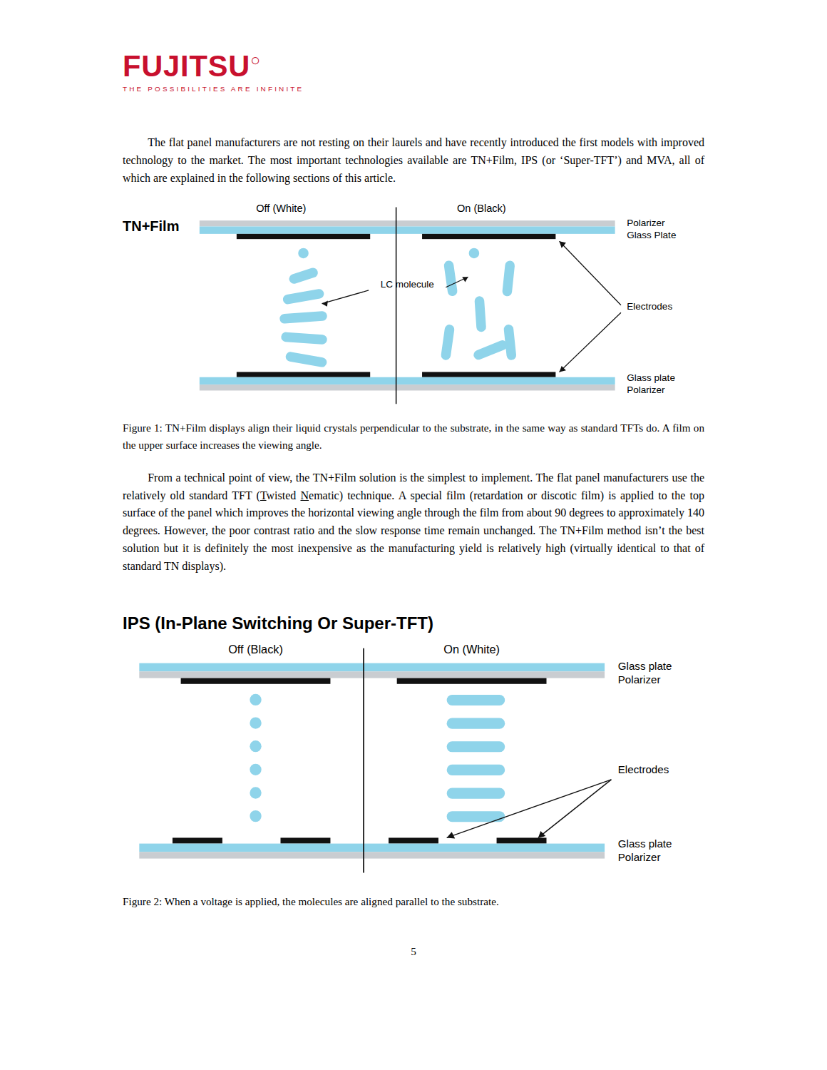FUJITSU○
The possibilities are infinite
The flat panel manufacturers are not resting on their laurels and have recently introduced the first models with improved technology to the market. The most important technologies available are TN+Film, IPS (or ‘Super-TFT’) and MVA, all of which are explained in the following sections of this article.
TN+Film
Off (White) On (Black) LC molecule Polarizer Glass Plate Electrodes Glass plate Polarizer
Figure 1: TN+Film displays align their liquid crystals perpendicular to the substrate, in the same way as standard TFTs do. A film on the upper surface increases the viewing angle.
From a technical point of view, the TN+Film solution is the simplest to implement. The flat panel manufacturers use the relatively old standard TFT (Twisted Nematic) technique. A special film (retardation or discotic film) is applied to the top surface of the panel which improves the horizontal viewing angle through the film from about 90 degrees to approximately 140 degrees. However, the poor contrast ratio and the slow response time remain unchanged. The TN+Film method isn’t the best solution but it is definitely the most inexpensive as the manufacturing yield is relatively high (virtually identical to that of standard TN displays).
IPS (In-Plane Switching Or Super-TFT)
Off (Black) On (White) Glass plate Polarizer Electrodes Glass plate Polarizer
Figure 2: When a voltage is applied, the molecules are aligned parallel to the substrate.
5